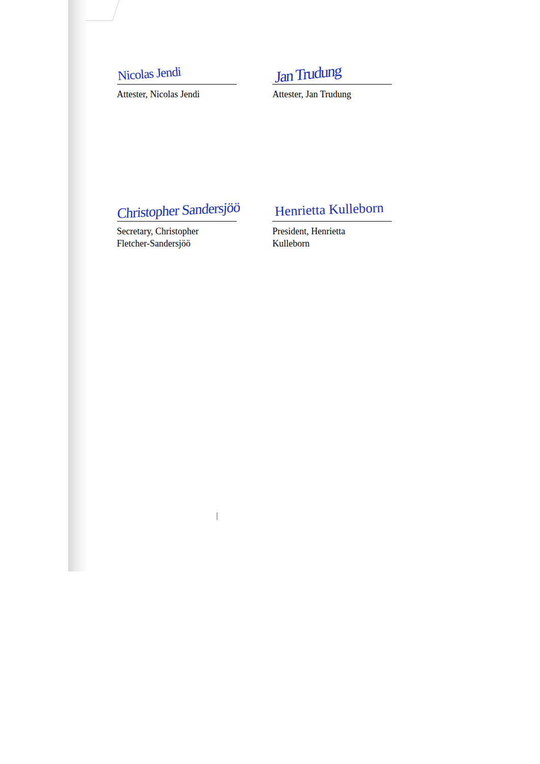| Nicolas Jendi Attester, Nicolas Jendi | Jan Trudung Attester, Jan Trudung |
| Christopher Sandersjöö Secretary, Christopher Fletcher-Sandersjöö | Henrietta Kulleborn President, Henrietta Kulleborn |